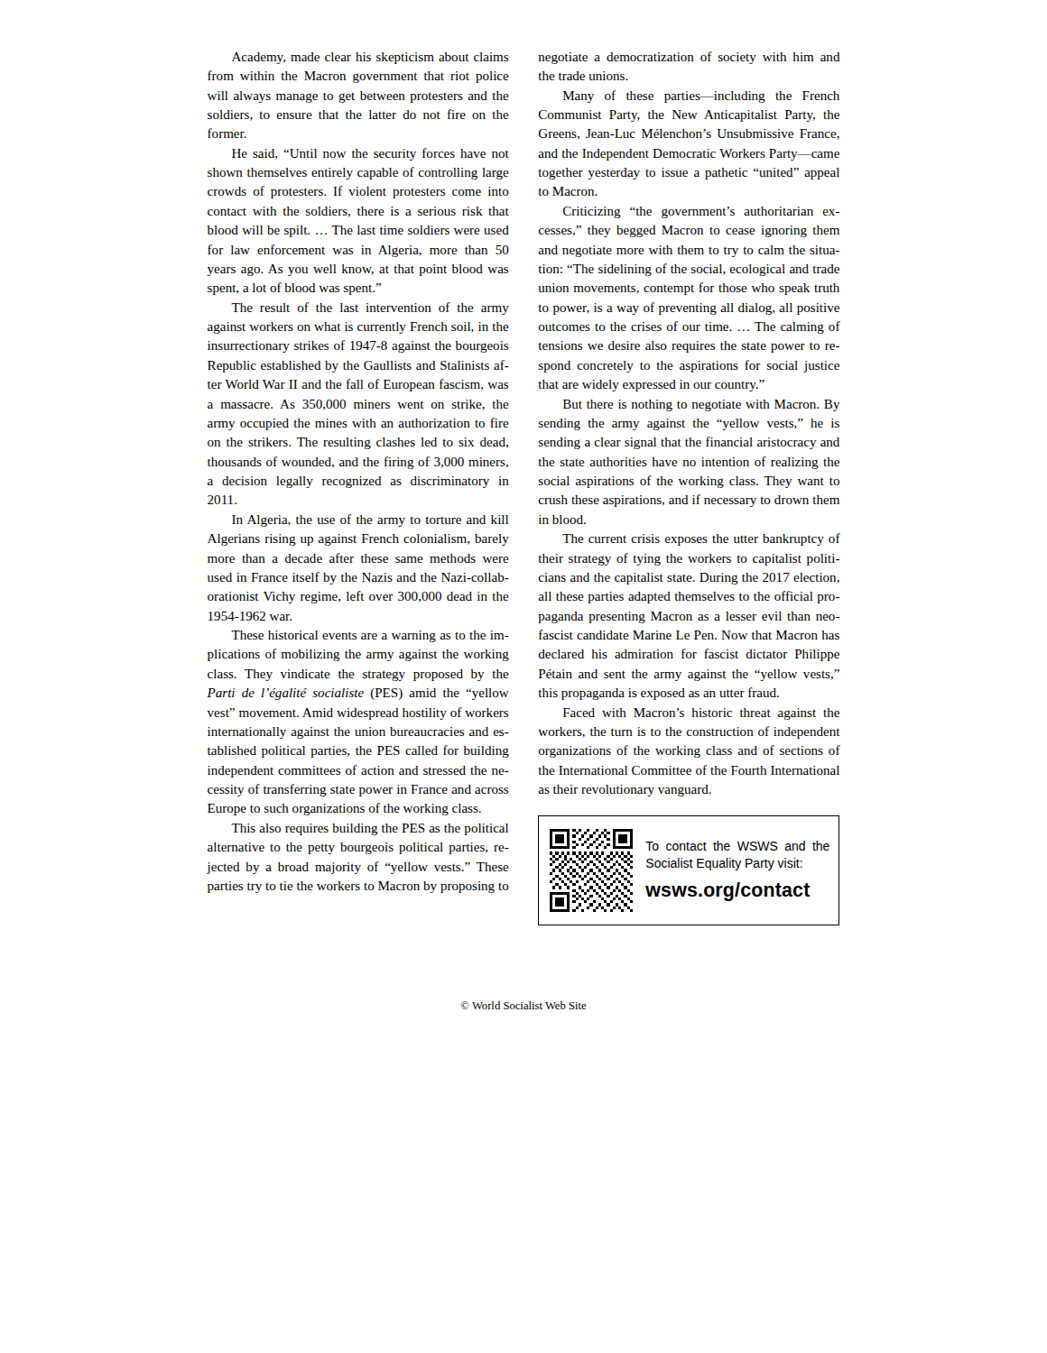Academy, made clear his skepticism about claims from within the Macron government that riot police will always manage to get between protesters and the soldiers, to ensure that the latter do not fire on the former.
He said, “Until now the security forces have not shown themselves entirely capable of controlling large crowds of protesters. If violent protesters come into contact with the soldiers, there is a serious risk that blood will be spilt. … The last time soldiers were used for law enforcement was in Algeria, more than 50 years ago. As you well know, at that point blood was spent, a lot of blood was spent.”
The result of the last intervention of the army against workers on what is currently French soil, in the insurrectionary strikes of 1947-8 against the bourgeois Republic established by the Gaullists and Stalinists after World War II and the fall of European fascism, was a massacre. As 350,000 miners went on strike, the army occupied the mines with an authorization to fire on the strikers. The resulting clashes led to six dead, thousands of wounded, and the firing of 3,000 miners, a decision legally recognized as discriminatory in 2011.
In Algeria, the use of the army to torture and kill Algerians rising up against French colonialism, barely more than a decade after these same methods were used in France itself by the Nazis and the Nazi-collaborationist Vichy regime, left over 300,000 dead in the 1954-1962 war.
These historical events are a warning as to the implications of mobilizing the army against the working class. They vindicate the strategy proposed by the Parti de l’égalité socialiste (PES) amid the “yellow vest” movement. Amid widespread hostility of workers internationally against the union bureaucracies and established political parties, the PES called for building independent committees of action and stressed the necessity of transferring state power in France and across Europe to such organizations of the working class.
This also requires building the PES as the political alternative to the petty bourgeois political parties, rejected by a broad majority of “yellow vests.” These parties try to tie the workers to Macron by proposing to negotiate a democratization of society with him and the trade unions.
Many of these parties—including the French Communist Party, the New Anticapitalist Party, the Greens, Jean-Luc Mélenchon’s Unsubmissive France, and the Independent Democratic Workers Party—came together yesterday to issue a pathetic “united” appeal to Macron.
Criticizing “the government’s authoritarian excesses,” they begged Macron to cease ignoring them and negotiate more with them to try to calm the situation: “The sidelining of the social, ecological and trade union movements, contempt for those who speak truth to power, is a way of preventing all dialog, all positive outcomes to the crises of our time. … The calming of tensions we desire also requires the state power to respond concretely to the aspirations for social justice that are widely expressed in our country.”
But there is nothing to negotiate with Macron. By sending the army against the “yellow vests,” he is sending a clear signal that the financial aristocracy and the state authorities have no intention of realizing the social aspirations of the working class. They want to crush these aspirations, and if necessary to drown them in blood.
The current crisis exposes the utter bankruptcy of their strategy of tying the workers to capitalist politicians and the capitalist state. During the 2017 election, all these parties adapted themselves to the official propaganda presenting Macron as a lesser evil than neo-fascist candidate Marine Le Pen. Now that Macron has declared his admiration for fascist dictator Philippe Pétain and sent the army against the “yellow vests,” this propaganda is exposed as an utter fraud.
Faced with Macron’s historic threat against the workers, the turn is to the construction of independent organizations of the working class and of sections of the International Committee of the Fourth International as their revolutionary vanguard.
To contact the WSWS and the Socialist Equality Party visit: wsws.org/contact
© World Socialist Web Site